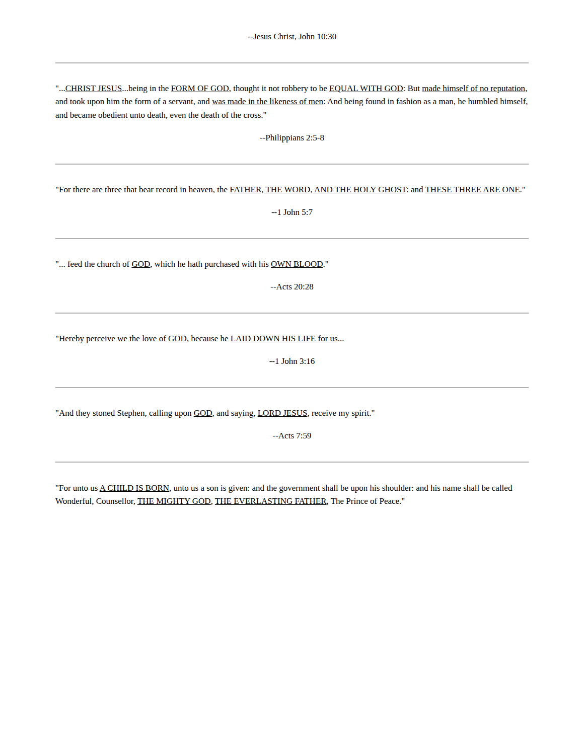--Jesus Christ, John 10:30
"...CHRIST JESUS...being in the FORM OF GOD, thought it not robbery to be EQUAL WITH GOD: But made himself of no reputation, and took upon him the form of a servant, and was made in the likeness of men: And being found in fashion as a man, he humbled himself, and became obedient unto death, even the death of the cross."
--Philippians 2:5-8
"For there are three that bear record in heaven, the FATHER, THE WORD, AND THE HOLY GHOST: and THESE THREE ARE ONE."
--1 John 5:7
"... feed the church of GOD, which he hath purchased with his OWN BLOOD."
--Acts 20:28
"Hereby perceive we the love of GOD, because he LAID DOWN HIS LIFE for us...
--1 John 3:16
"And they stoned Stephen, calling upon GOD, and saying, LORD JESUS, receive my spirit."
--Acts 7:59
"For unto us A CHILD IS BORN, unto us a son is given: and the government shall be upon his shoulder: and his name shall be called Wonderful, Counsellor, THE MIGHTY GOD, THE EVERLASTING FATHER, The Prince of Peace."